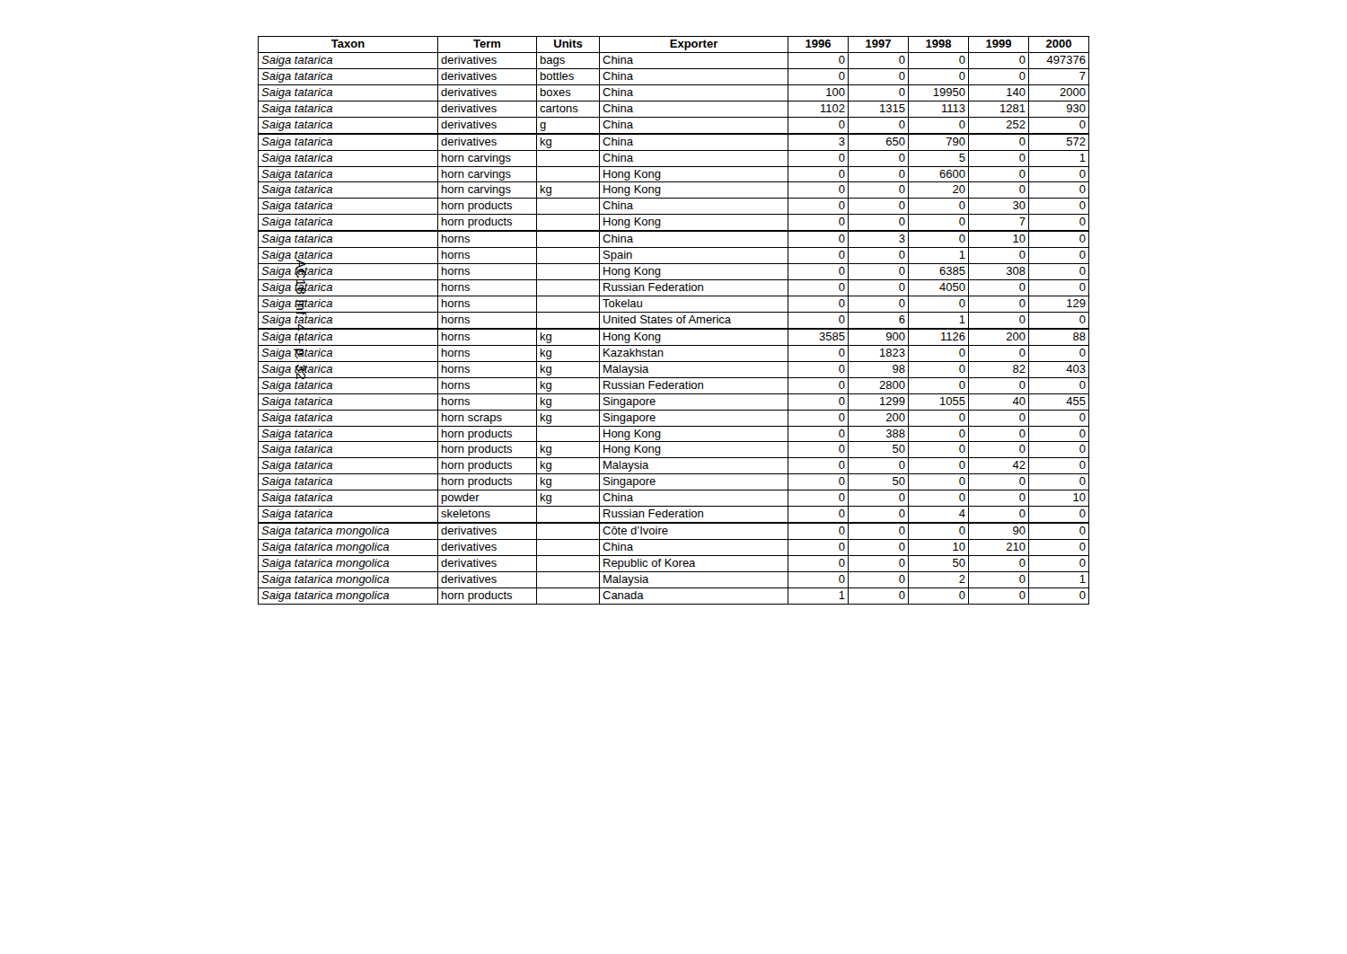AC18 Inf. 4 – p. 32
| Taxon | Term | Units | Exporter | 1996 | 1997 | 1998 | 1999 | 2000 |
| --- | --- | --- | --- | --- | --- | --- | --- | --- |
| Saiga tatarica | derivatives | bags | China | 0 | 0 | 0 | 0 | 497376 |
| Saiga tatarica | derivatives | bottles | China | 0 | 0 | 0 | 0 | 7 |
| Saiga tatarica | derivatives | boxes | China | 100 | 0 | 19950 | 140 | 2000 |
| Saiga tatarica | derivatives | cartons | China | 1102 | 1315 | 1113 | 1281 | 930 |
| Saiga tatarica | derivatives | g | China | 0 | 0 | 0 | 252 | 0 |
| Saiga tatarica | derivatives | kg | China | 3 | 650 | 790 | 0 | 572 |
| Saiga tatarica | horn carvings | | China | 0 | 0 | 5 | 0 | 1 |
| Saiga tatarica | horn carvings | | Hong Kong | 0 | 0 | 6600 | 0 | 0 |
| Saiga tatarica | horn carvings | kg | Hong Kong | 0 | 0 | 20 | 0 | 0 |
| Saiga tatarica | horn products | | China | 0 | 0 | 0 | 30 | 0 |
| Saiga tatarica | horn products | | Hong Kong | 0 | 0 | 0 | 7 | 0 |
| Saiga tatarica | horns | | China | 0 | 3 | 0 | 10 | 0 |
| Saiga tatarica | horns | | Spain | 0 | 0 | 1 | 0 | 0 |
| Saiga tatarica | horns | | Hong Kong | 0 | 0 | 6385 | 308 | 0 |
| Saiga tatarica | horns | | Russian Federation | 0 | 0 | 4050 | 0 | 0 |
| Saiga tatarica | horns | | Tokelau | 0 | 0 | 0 | 0 | 129 |
| Saiga tatarica | horns | | United States of America | 0 | 6 | 1 | 0 | 0 |
| Saiga tatarica | horns | kg | Hong Kong | 3585 | 900 | 1126 | 200 | 88 |
| Saiga tatarica | horns | kg | Kazakhstan | 0 | 1823 | 0 | 0 | 0 |
| Saiga tatarica | horns | kg | Malaysia | 0 | 98 | 0 | 82 | 403 |
| Saiga tatarica | horns | kg | Russian Federation | 0 | 2800 | 0 | 0 | 0 |
| Saiga tatarica | horns | kg | Singapore | 0 | 1299 | 1055 | 40 | 455 |
| Saiga tatarica | horn scraps | kg | Singapore | 0 | 200 | 0 | 0 | 0 |
| Saiga tatarica | horn products | | Hong Kong | 0 | 388 | 0 | 0 | 0 |
| Saiga tatarica | horn products | kg | Hong Kong | 0 | 50 | 0 | 0 | 0 |
| Saiga tatarica | horn products | kg | Malaysia | 0 | 0 | 0 | 42 | 0 |
| Saiga tatarica | horn products | kg | Singapore | 0 | 50 | 0 | 0 | 0 |
| Saiga tatarica | powder | kg | China | 0 | 0 | 0 | 0 | 10 |
| Saiga tatarica | skeletons | | Russian Federation | 0 | 0 | 4 | 0 | 0 |
| Saiga tatarica mongolica | derivatives | | Côte d’Ivoire | 0 | 0 | 0 | 90 | 0 |
| Saiga tatarica mongolica | derivatives | | China | 0 | 0 | 10 | 210 | 0 |
| Saiga tatarica mongolica | derivatives | | Republic of Korea | 0 | 0 | 50 | 0 | 0 |
| Saiga tatarica mongolica | derivatives | | Malaysia | 0 | 0 | 2 | 0 | 1 |
| Saiga tatarica mongolica | horn products | | Canada | 1 | 0 | 0 | 0 | 0 |